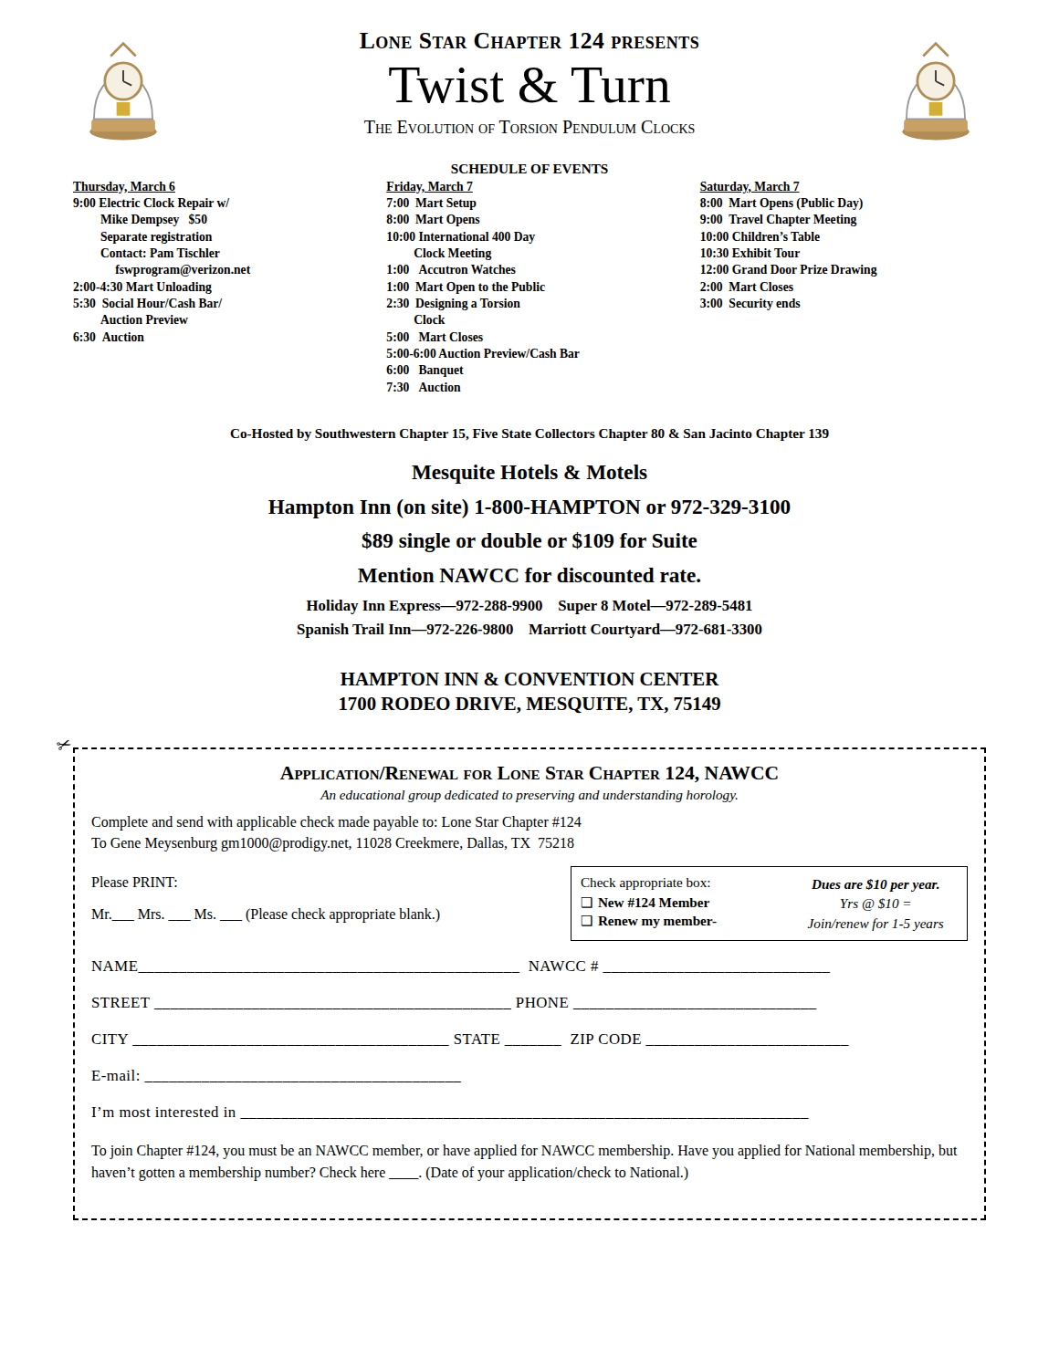Lone Star Chapter 124 presents
Twist & Turn
The Evolution of Torsion Pendulum Clocks
SCHEDULE OF EVENTS
Thursday, March 6
9:00 Electric Clock Repair w/
Mike Dempsey $50
Separate registration
Contact: Pam Tischler
fswprogram@verizon.net
2:00-4:30 Mart Unloading
5:30 Social Hour/Cash Bar/
Auction Preview
6:30 Auction
Friday, March 7
7:00 Mart Setup
8:00 Mart Opens
10:00 International 400 Day
Clock Meeting
1:00 Accutron Watches
1:00 Mart Open to the Public
2:30 Designing a Torsion
Clock
5:00 Mart Closes
5:00-6:00 Auction Preview/Cash Bar
6:00 Banquet
7:30 Auction
Saturday, March 7
8:00 Mart Opens (Public Day)
9:00 Travel Chapter Meeting
10:00 Children’s Table
10:30 Exhibit Tour
12:00 Grand Door Prize Drawing
2:00 Mart Closes
3:00 Security ends
Co-Hosted by Southwestern Chapter 15, Five State Collectors Chapter 80 & San Jacinto Chapter 139
Mesquite Hotels & Motels
Hampton Inn (on site) 1-800-HAMPTON or 972-329-3100
$89 single or double or $109 for Suite
Mention NAWCC for discounted rate.
Holiday Inn Express—972-288-9900 Super 8 Motel—972-289-5481
Spanish Trail Inn—972-226-9800 Marriott Courtyard—972-681-3300
HAMPTON INN & CONVENTION CENTER
1700 RODEO DRIVE, MESQUITE, TX, 75149
✂
Application/Renewal for Lone Star Chapter 124, NAWCC
An educational group dedicated to preserving and understanding horology.
Complete and send with applicable check made payable to: Lone Star Chapter #124
To Gene Meysenburg gm1000@prodigy.net, 11028 Creekmere, Dallas, TX 75218
Please PRINT:
Mr.___ Mrs. ___ Ms. ___ (Please check appropriate blank.)
Check appropriate box:
New #124 Member
Renew my member-
Dues are $10 per year.
Yrs @ $10 =
Join/renew for 1-5 years
NAME_______________________________________________ NAWCC # ____________________________
STREET ____________________________________________ PHONE ______________________________
CITY _______________________________________ STATE _______ ZIP CODE _________________________
E-mail: _______________________________________
I’m most interested in ______________________________________________________________________
To join Chapter #124, you must be an NAWCC member, or have applied for NAWCC membership. Have you applied for National membership, but haven’t gotten a membership number? Check here ____. (Date of your application/check to National.)